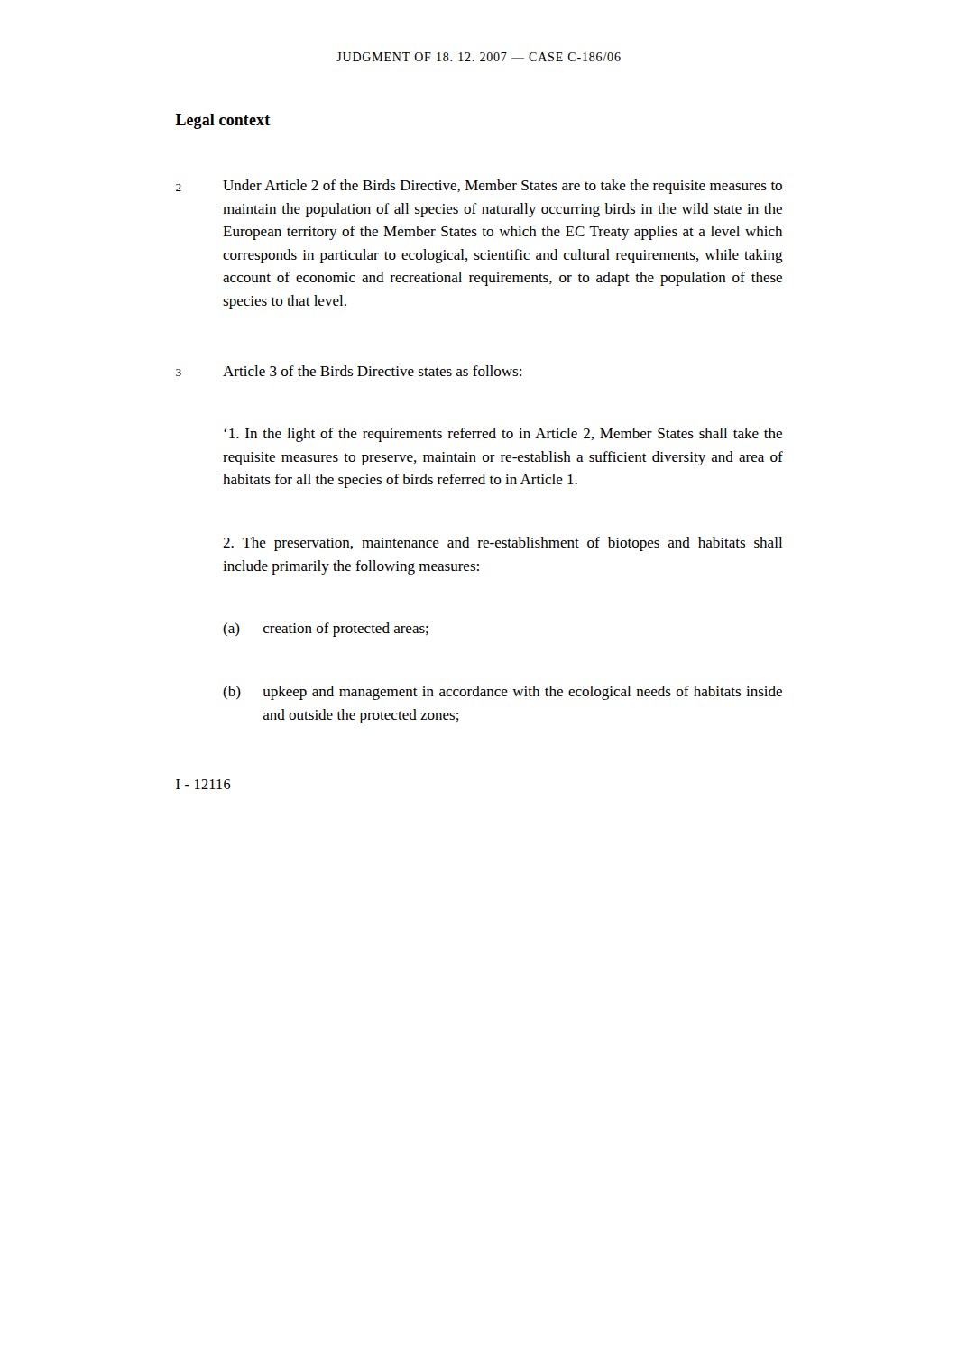JUDGMENT OF 18. 12. 2007 — CASE C-186/06
Legal context
2
Under Article 2 of the Birds Directive, Member States are to take the requisite measures to maintain the population of all species of naturally occurring birds in the wild state in the European territory of the Member States to which the EC Treaty applies at a level which corresponds in particular to ecological, scientific and cultural requirements, while taking account of economic and recreational requirements, or to adapt the population of these species to that level.
3
Article 3 of the Birds Directive states as follows:
‘1. In the light of the requirements referred to in Article 2, Member States shall take the requisite measures to preserve, maintain or re-establish a sufficient diversity and area of habitats for all the species of birds referred to in Article 1.
2. The preservation, maintenance and re-establishment of biotopes and habitats shall include primarily the following measures:
(a) creation of protected areas;
(b) upkeep and management in accordance with the ecological needs of habitats inside and outside the protected zones;
I - 12116